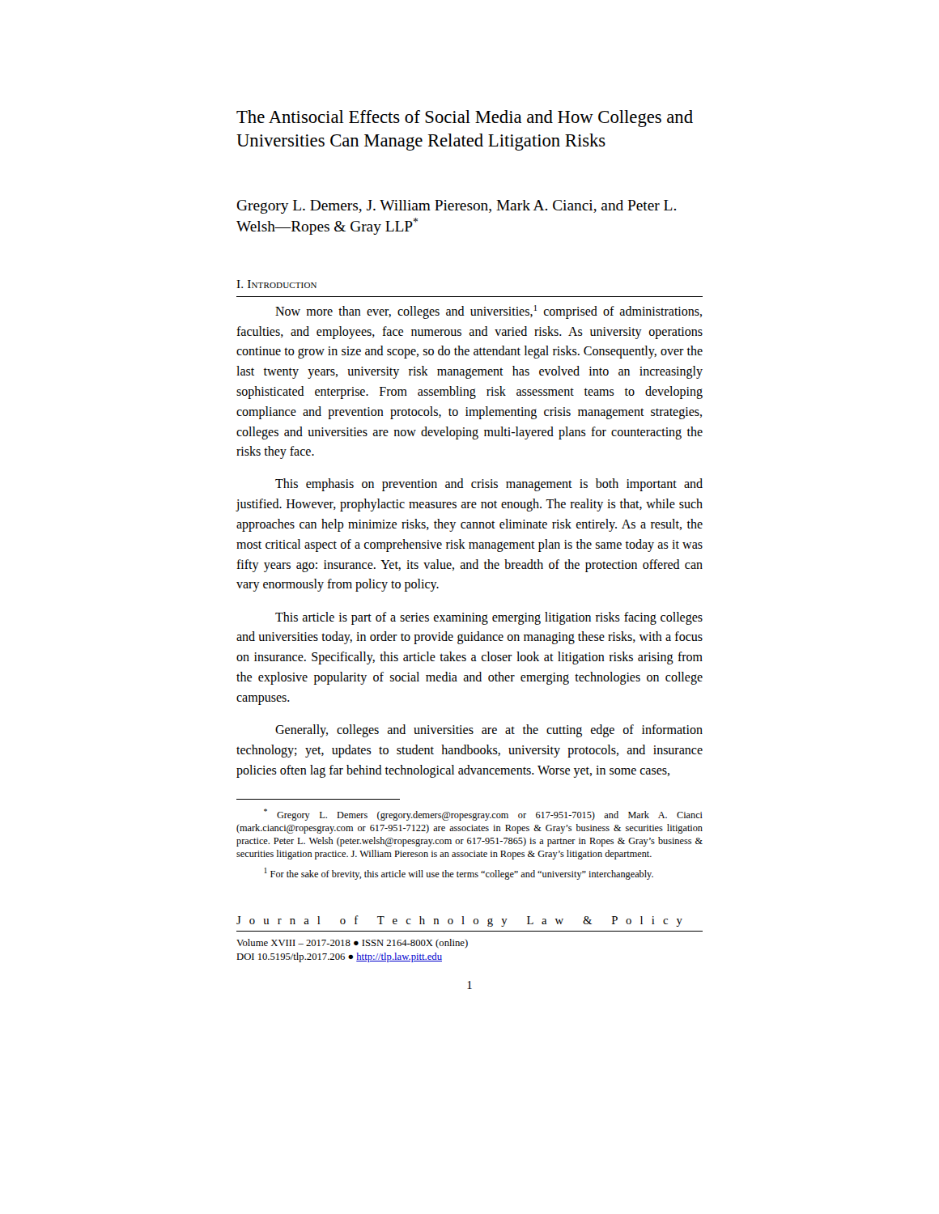The Antisocial Effects of Social Media and How Colleges and Universities Can Manage Related Litigation Risks
Gregory L. Demers, J. William Piereson, Mark A. Cianci, and Peter L. Welsh—Ropes & Gray LLP*
I. Introduction
Now more than ever, colleges and universities,1 comprised of administrations, faculties, and employees, face numerous and varied risks. As university operations continue to grow in size and scope, so do the attendant legal risks. Consequently, over the last twenty years, university risk management has evolved into an increasingly sophisticated enterprise. From assembling risk assessment teams to developing compliance and prevention protocols, to implementing crisis management strategies, colleges and universities are now developing multi-layered plans for counteracting the risks they face.
This emphasis on prevention and crisis management is both important and justified. However, prophylactic measures are not enough. The reality is that, while such approaches can help minimize risks, they cannot eliminate risk entirely. As a result, the most critical aspect of a comprehensive risk management plan is the same today as it was fifty years ago: insurance. Yet, its value, and the breadth of the protection offered can vary enormously from policy to policy.
This article is part of a series examining emerging litigation risks facing colleges and universities today, in order to provide guidance on managing these risks, with a focus on insurance. Specifically, this article takes a closer look at litigation risks arising from the explosive popularity of social media and other emerging technologies on college campuses.
Generally, colleges and universities are at the cutting edge of information technology; yet, updates to student handbooks, university protocols, and insurance policies often lag far behind technological advancements. Worse yet, in some cases,
* Gregory L. Demers (gregory.demers@ropesgray.com or 617-951-7015) and Mark A. Cianci (mark.cianci@ropesgray.com or 617-951-7122) are associates in Ropes & Gray’s business & securities litigation practice. Peter L. Welsh (peter.welsh@ropesgray.com or 617-951-7865) is a partner in Ropes & Gray’s business & securities litigation practice. J. William Piereson is an associate in Ropes & Gray’s litigation department.
1 For the sake of brevity, this article will use the terms “college” and “university” interchangeably.
J o u r n a l o f T e c h n o l o g y L a w & P o l i c y
Volume XVIII – 2017-2018 ● ISSN 2164-800X (online)
DOI 10.5195/tlp.2017.206 ● http://tlp.law.pitt.edu
1